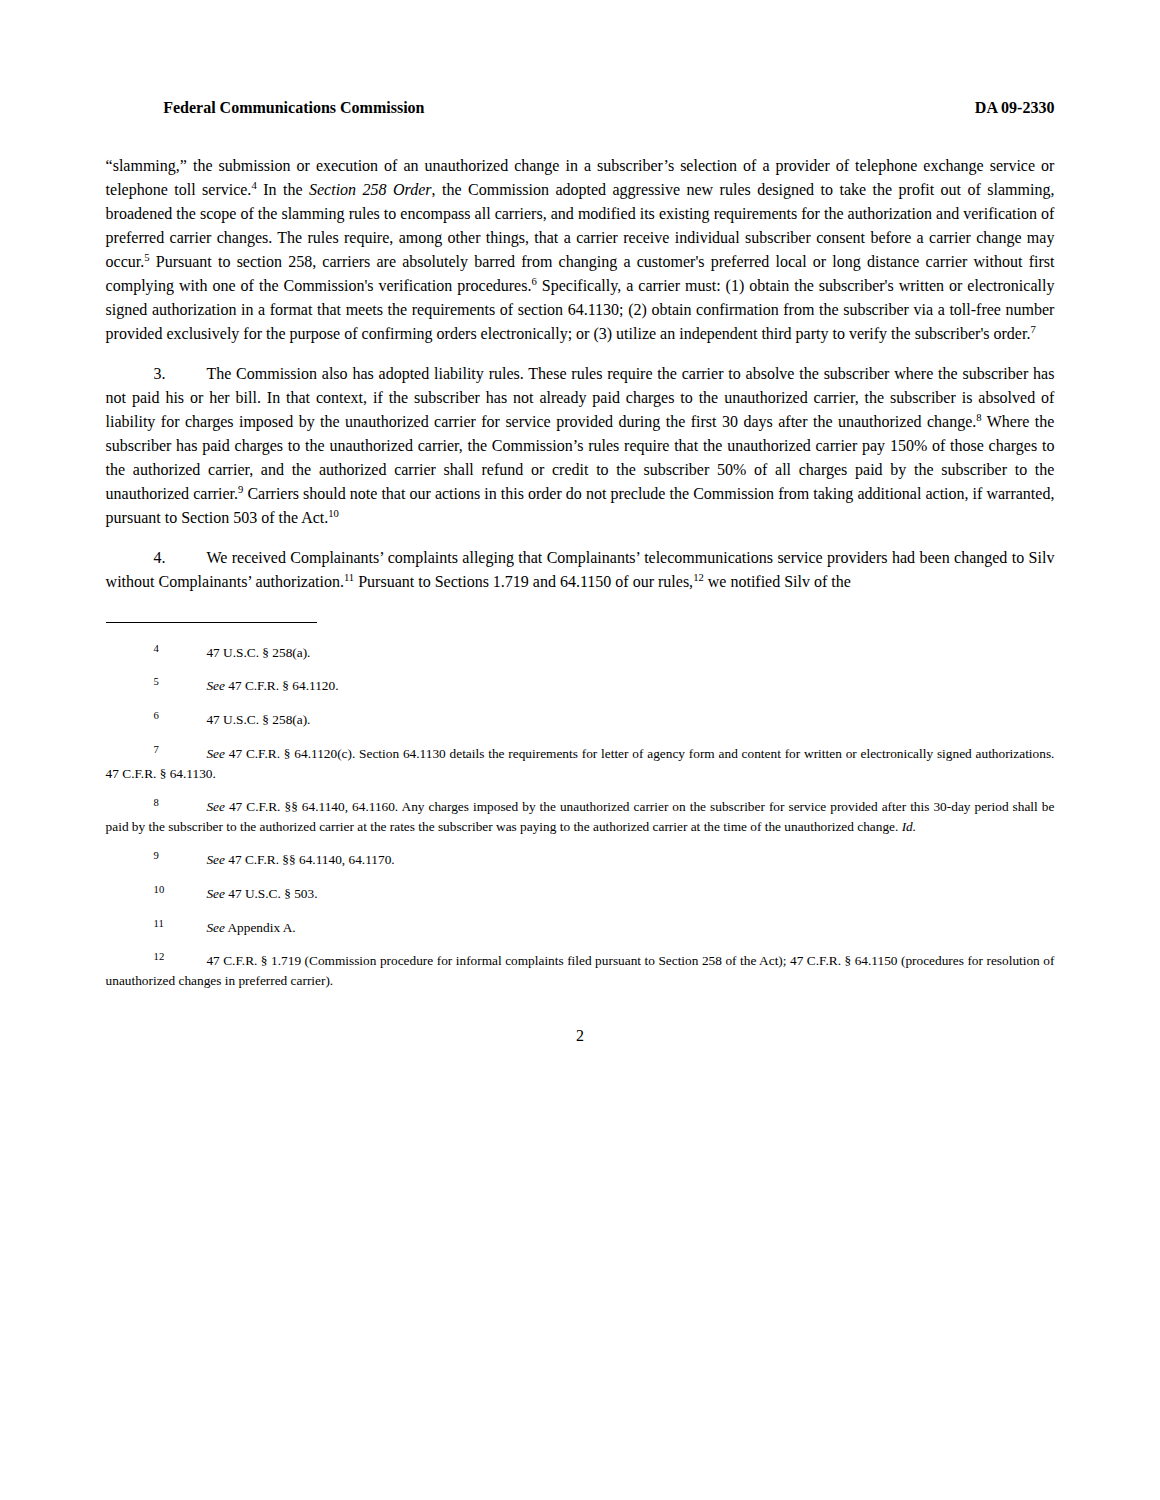Federal Communications Commission DA 09-2330
“slamming,” the submission or execution of an unauthorized change in a subscriber’s selection of a provider of telephone exchange service or telephone toll service.4 In the Section 258 Order, the Commission adopted aggressive new rules designed to take the profit out of slamming, broadened the scope of the slamming rules to encompass all carriers, and modified its existing requirements for the authorization and verification of preferred carrier changes. The rules require, among other things, that a carrier receive individual subscriber consent before a carrier change may occur.5 Pursuant to section 258, carriers are absolutely barred from changing a customer's preferred local or long distance carrier without first complying with one of the Commission's verification procedures.6 Specifically, a carrier must: (1) obtain the subscriber's written or electronically signed authorization in a format that meets the requirements of section 64.1130; (2) obtain confirmation from the subscriber via a toll-free number provided exclusively for the purpose of confirming orders electronically; or (3) utilize an independent third party to verify the subscriber's order.7
3. The Commission also has adopted liability rules. These rules require the carrier to absolve the subscriber where the subscriber has not paid his or her bill. In that context, if the subscriber has not already paid charges to the unauthorized carrier, the subscriber is absolved of liability for charges imposed by the unauthorized carrier for service provided during the first 30 days after the unauthorized change.8 Where the subscriber has paid charges to the unauthorized carrier, the Commission’s rules require that the unauthorized carrier pay 150% of those charges to the authorized carrier, and the authorized carrier shall refund or credit to the subscriber 50% of all charges paid by the subscriber to the unauthorized carrier.9 Carriers should note that our actions in this order do not preclude the Commission from taking additional action, if warranted, pursuant to Section 503 of the Act.10
4. We received Complainants’ complaints alleging that Complainants’ telecommunications service providers had been changed to Silv without Complainants’ authorization.11 Pursuant to Sections 1.719 and 64.1150 of our rules,12 we notified Silv of the
447 U.S.C. § 258(a).
5 See 47 C.F.R. § 64.1120.
647 U.S.C. § 258(a).
7 See 47 C.F.R. § 64.1120(c). Section 64.1130 details the requirements for letter of agency form and content for written or electronically signed authorizations. 47 C.F.R. § 64.1130.
8 See 47 C.F.R. §§ 64.1140, 64.1160. Any charges imposed by the unauthorized carrier on the subscriber for service provided after this 30-day period shall be paid by the subscriber to the authorized carrier at the rates the subscriber was paying to the authorized carrier at the time of the unauthorized change. Id.
9 See 47 C.F.R. §§ 64.1140, 64.1170.
10 See 47 U.S.C. § 503.
11 See Appendix A.
1247 C.F.R. § 1.719 (Commission procedure for informal complaints filed pursuant to Section 258 of the Act); 47 C.F.R. § 64.1150 (procedures for resolution of unauthorized changes in preferred carrier).
2